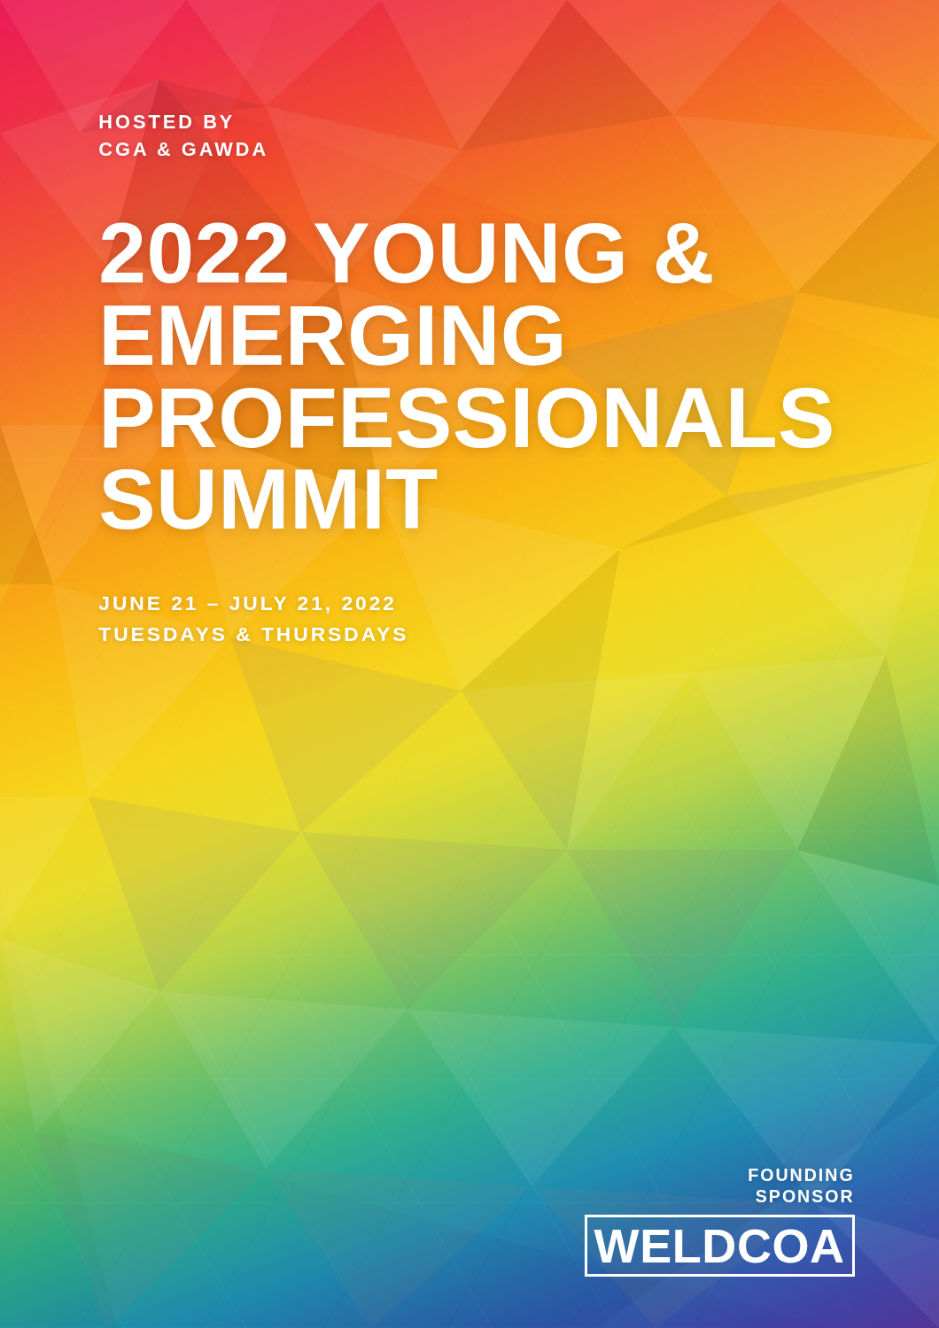Hosted by
CGA & GAWDA
2022 Young & Emerging Professionals Summit
June 21 – July 21, 2022
Tuesdays & Thursdays
Founding
Sponsor
Weldcoa